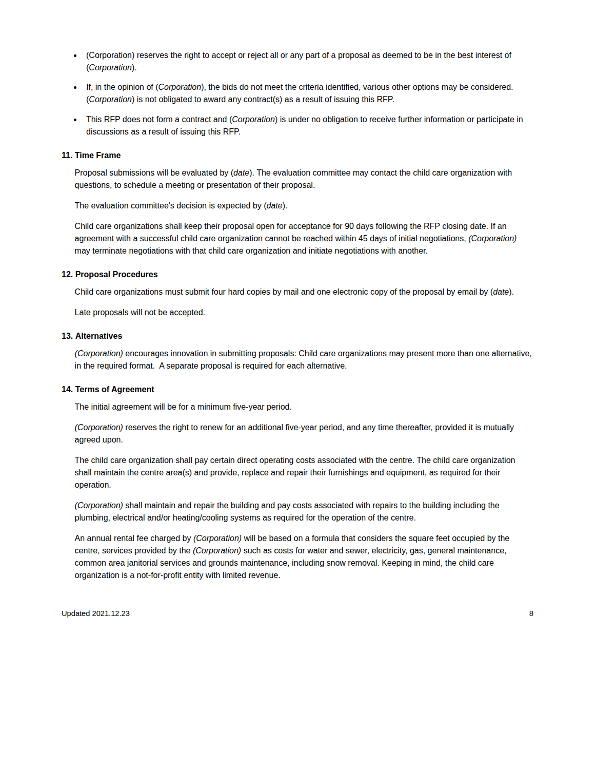(Corporation) reserves the right to accept or reject all or any part of a proposal as deemed to be in the best interest of (Corporation).
If, in the opinion of (Corporation), the bids do not meet the criteria identified, various other options may be considered. (Corporation) is not obligated to award any contract(s) as a result of issuing this RFP.
This RFP does not form a contract and (Corporation) is under no obligation to receive further information or participate in discussions as a result of issuing this RFP.
11. Time Frame
Proposal submissions will be evaluated by (date). The evaluation committee may contact the child care organization with questions, to schedule a meeting or presentation of their proposal.
The evaluation committee's decision is expected by (date).
Child care organizations shall keep their proposal open for acceptance for 90 days following the RFP closing date. If an agreement with a successful child care organization cannot be reached within 45 days of initial negotiations, (Corporation) may terminate negotiations with that child care organization and initiate negotiations with another.
12. Proposal Procedures
Child care organizations must submit four hard copies by mail and one electronic copy of the proposal by email by (date).
Late proposals will not be accepted.
13. Alternatives
(Corporation) encourages innovation in submitting proposals: Child care organizations may present more than one alternative, in the required format. A separate proposal is required for each alternative.
14. Terms of Agreement
The initial agreement will be for a minimum five-year period.
(Corporation) reserves the right to renew for an additional five-year period, and any time thereafter, provided it is mutually agreed upon.
The child care organization shall pay certain direct operating costs associated with the centre. The child care organization shall maintain the centre area(s) and provide, replace and repair their furnishings and equipment, as required for their operation.
(Corporation) shall maintain and repair the building and pay costs associated with repairs to the building including the plumbing, electrical and/or heating/cooling systems as required for the operation of the centre.
An annual rental fee charged by (Corporation) will be based on a formula that considers the square feet occupied by the centre, services provided by the (Corporation) such as costs for water and sewer, electricity, gas, general maintenance, common area janitorial services and grounds maintenance, including snow removal. Keeping in mind, the child care organization is a not-for-profit entity with limited revenue.
Updated 2021.12.23 8